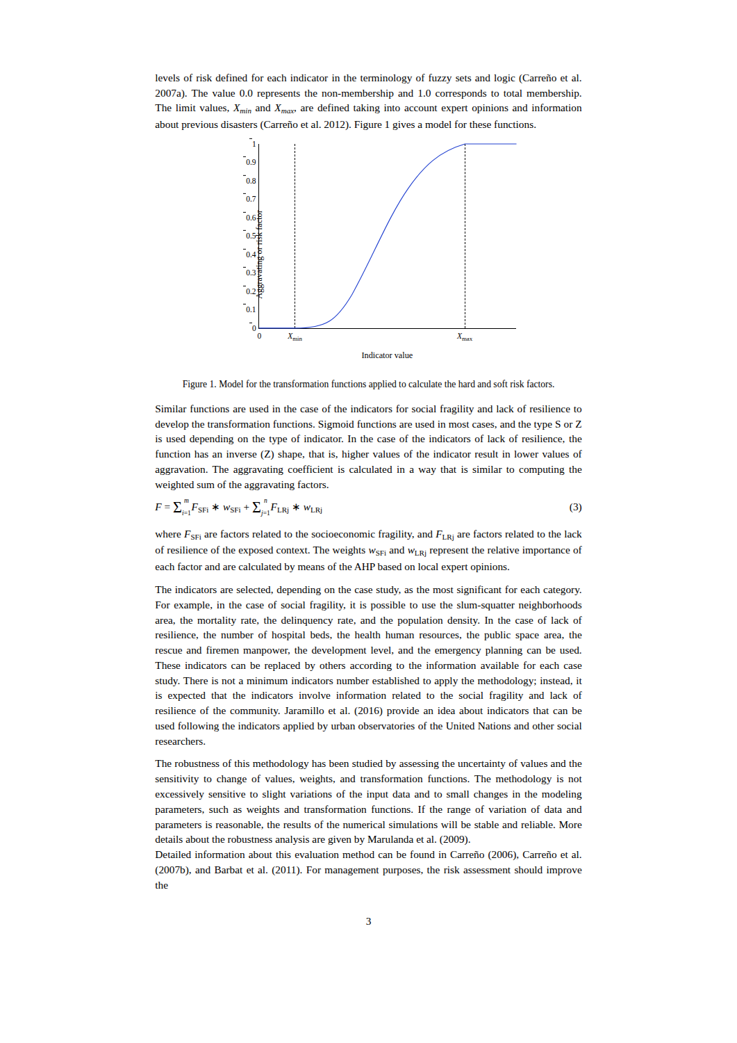levels of risk defined for each indicator in the terminology of fuzzy sets and logic (Carreño et al. 2007a). The value 0.0 represents the non-membership and 1.0 corresponds to total membership. The limit values, Xmin and Xmax, are defined taking into account expert opinions and information about previous disasters (Carreño et al. 2012). Figure 1 gives a model for these functions.
Aggravating or risk factor
1
0.9
0.8
0.7
0.6
0.5
0.4
0.3
0.2
0.1
0
0
Xmin
Xmax
Indicator value
Figure 1. Model for the transformation functions applied to calculate the hard and soft risk factors.
Similar functions are used in the case of the indicators for social fragility and lack of resilience to develop the transformation functions. Sigmoid functions are used in most cases, and the type S or Z is used depending on the type of indicator. In the case of the indicators of lack of resilience, the function has an inverse (Z) shape, that is, higher values of the indicator result in lower values of aggravation. The aggravating coefficient is calculated in a way that is similar to computing the weighted sum of the aggravating factors.
F = Σmi=1 FSFi ∗ wSFi + Σnj=1 FLRj ∗ wLRj (3)
where FSFi are factors related to the socioeconomic fragility, and FLRj are factors related to the lack of resilience of the exposed context. The weights wSFi and wLRj represent the relative importance of each factor and are calculated by means of the AHP based on local expert opinions.
The indicators are selected, depending on the case study, as the most significant for each category. For example, in the case of social fragility, it is possible to use the slum-squatter neighborhoods area, the mortality rate, the delinquency rate, and the population density. In the case of lack of resilience, the number of hospital beds, the health human resources, the public space area, the rescue and firemen manpower, the development level, and the emergency planning can be used. These indicators can be replaced by others according to the information available for each case study. There is not a minimum indicators number established to apply the methodology; instead, it is expected that the indicators involve information related to the social fragility and lack of resilience of the community. Jaramillo et al. (2016) provide an idea about indicators that can be used following the indicators applied by urban observatories of the United Nations and other social researchers.
The robustness of this methodology has been studied by assessing the uncertainty of values and the sensitivity to change of values, weights, and transformation functions. The methodology is not excessively sensitive to slight variations of the input data and to small changes in the modeling parameters, such as weights and transformation functions. If the range of variation of data and parameters is reasonable, the results of the numerical simulations will be stable and reliable. More details about the robustness analysis are given by Marulanda et al. (2009).
Detailed information about this evaluation method can be found in Carreño (2006), Carreño et al. (2007b), and Barbat et al. (2011). For management purposes, the risk assessment should improve the
3